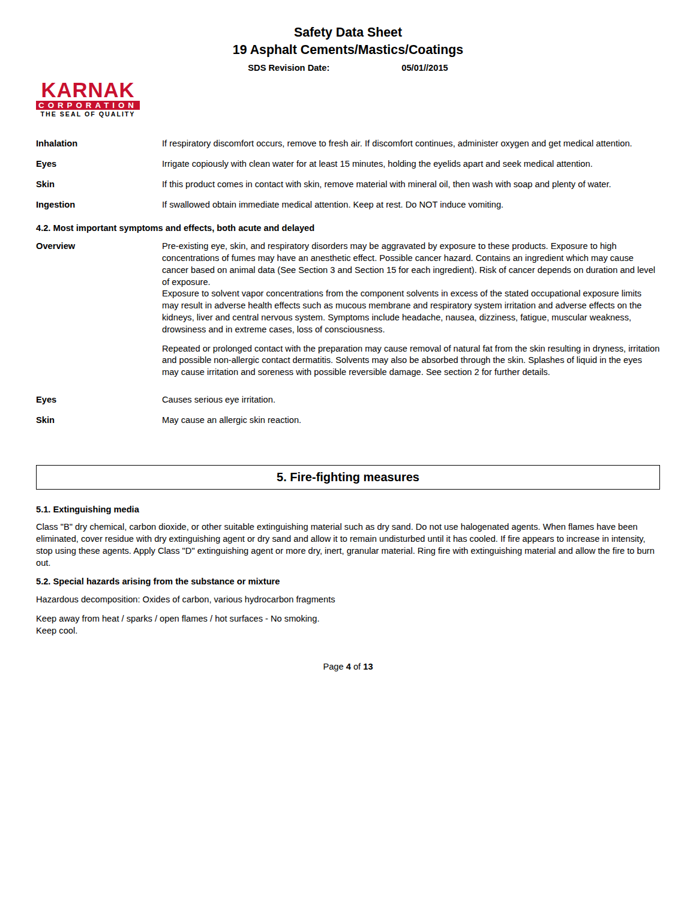Safety Data Sheet
19 Asphalt Cements/Mastics/Coatings
SDS Revision Date: 05/01//2015
KARNAK CORPORATION THE SEAL OF QUALITY
| Inhalation | If respiratory discomfort occurs, remove to fresh air. If discomfort continues, administer oxygen and get medical attention. |
| Eyes | Irrigate copiously with clean water for at least 15 minutes, holding the eyelids apart and seek medical attention. |
| Skin | If this product comes in contact with skin, remove material with mineral oil, then wash with soap and plenty of water. |
| Ingestion | If swallowed obtain immediate medical attention. Keep at rest. Do NOT induce vomiting. |
4.2. Most important symptoms and effects, both acute and delayed
| Overview | Pre-existing eye, skin, and respiratory disorders may be aggravated by exposure to these products. Exposure to high concentrations of fumes may have an anesthetic effect. Possible cancer hazard. Contains an ingredient which may cause cancer based on animal data (See Section 3 and Section 15 for each ingredient). Risk of cancer depends on duration and level of exposure. Exposure to solvent vapor concentrations from the component solvents in excess of the stated occupational exposure limits may result in adverse health effects such as mucous membrane and respiratory system irritation and adverse effects on the kidneys, liver and central nervous system. Symptoms include headache, nausea, dizziness, fatigue, muscular weakness, drowsiness and in extreme cases, loss of consciousness. Repeated or prolonged contact with the preparation may cause removal of natural fat from the skin resulting in dryness, irritation and possible non-allergic contact dermatitis. Solvents may also be absorbed through the skin. Splashes of liquid in the eyes may cause irritation and soreness with possible reversible damage. See section 2 for further details. |
| Eyes | Causes serious eye irritation. |
| Skin | May cause an allergic skin reaction. |
5. Fire-fighting measures
5.1. Extinguishing media
Class "B" dry chemical, carbon dioxide, or other suitable extinguishing material such as dry sand. Do not use halogenated agents. When flames have been eliminated, cover residue with dry extinguishing agent or dry sand and allow it to remain undisturbed until it has cooled. If fire appears to increase in intensity, stop using these agents. Apply Class "D" extinguishing agent or more dry, inert, granular material. Ring fire with extinguishing material and allow the fire to burn out.
5.2. Special hazards arising from the substance or mixture
Hazardous decomposition: Oxides of carbon, various hydrocarbon fragments
Keep away from heat / sparks / open flames / hot surfaces - No smoking.
Keep cool.
Page 4 of 13